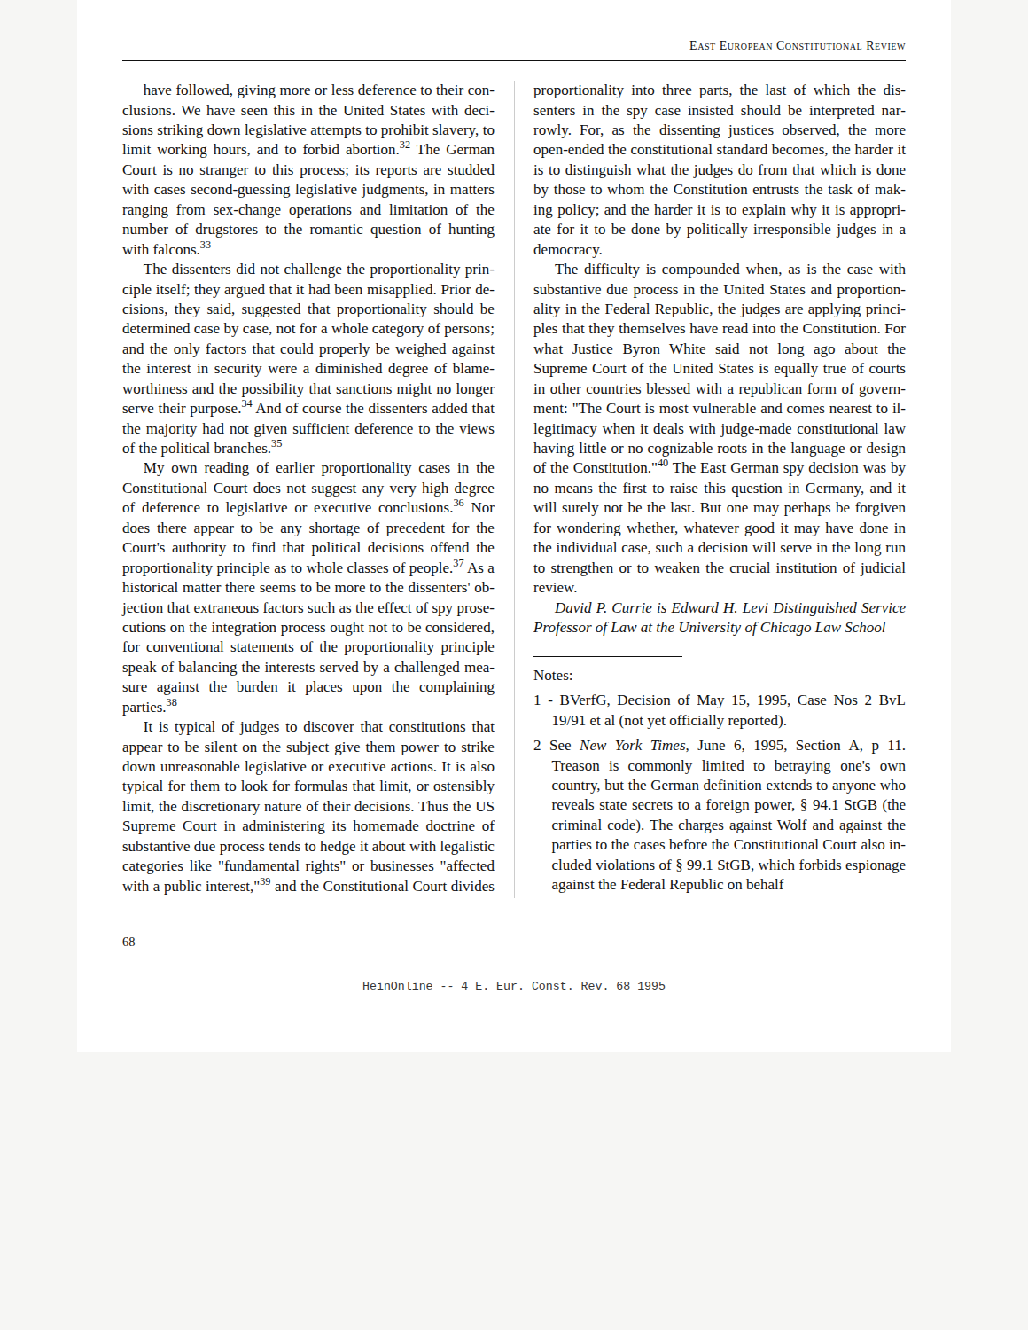East European Constitutional Review
have followed, giving more or less deference to their conclusions. We have seen this in the United States with decisions striking down legislative attempts to prohibit slavery, to limit working hours, and to forbid abortion.32 The German Court is no stranger to this process; its reports are studded with cases second-guessing legislative judgments, in matters ranging from sex-change operations and limitation of the number of drugstores to the romantic question of hunting with falcons.33
The dissenters did not challenge the proportionality principle itself; they argued that it had been misapplied. Prior decisions, they said, suggested that proportionality should be determined case by case, not for a whole category of persons; and the only factors that could properly be weighed against the interest in security were a diminished degree of blameworthiness and the possibility that sanctions might no longer serve their purpose.34 And of course the dissenters added that the majority had not given sufficient deference to the views of the political branches.35
My own reading of earlier proportionality cases in the Constitutional Court does not suggest any very high degree of deference to legislative or executive conclusions.36 Nor does there appear to be any shortage of precedent for the Court's authority to find that political decisions offend the proportionality principle as to whole classes of people.37 As a historical matter there seems to be more to the dissenters' objection that extraneous factors such as the effect of spy prosecutions on the integration process ought not to be considered, for conventional statements of the proportionality principle speak of balancing the interests served by a challenged measure against the burden it places upon the complaining parties.38
It is typical of judges to discover that constitutions that appear to be silent on the subject give them power to strike down unreasonable legislative or executive actions. It is also typical for them to look for formulas that limit, or ostensibly limit, the discretionary nature of their decisions. Thus the US Supreme Court in administering its homemade doctrine of substantive due process tends to hedge it about with legalistic categories like "fundamental rights" or businesses "affected with a public interest,"39 and the Constitutional Court divides proportionality into three parts, the last of which the dissenters in the spy case insisted should be interpreted narrowly. For, as the dissenting justices observed, the more open-ended the constitutional standard becomes, the harder it is to distinguish what the judges do from that which is done by those to whom the Constitution entrusts the task of making policy; and the harder it is to explain why it is appropriate for it to be done by politically irresponsible judges in a democracy.
The difficulty is compounded when, as is the case with substantive due process in the United States and proportionality in the Federal Republic, the judges are applying principles that they themselves have read into the Constitution. For what Justice Byron White said not long ago about the Supreme Court of the United States is equally true of courts in other countries blessed with a republican form of government: "The Court is most vulnerable and comes nearest to illegitimacy when it deals with judge-made constitutional law having little or no cognizable roots in the language or design of the Constitution."40 The East German spy decision was by no means the first to raise this question in Germany, and it will surely not be the last. But one may perhaps be forgiven for wondering whether, whatever good it may have done in the individual case, such a decision will serve in the long run to strengthen or to weaken the crucial institution of judicial review.
David P. Currie is Edward H. Levi Distinguished Service Professor of Law at the University of Chicago Law School
Notes:
1 - BVerfG, Decision of May 15, 1995, Case Nos 2 BvL 19/91 et al (not yet officially reported).
2 See New York Times, June 6, 1995, Section A, p 11. Treason is commonly limited to betraying one's own country, but the German definition extends to anyone who reveals state secrets to a foreign power, § 94.1 StGB (the criminal code). The charges against Wolf and against the parties to the cases before the Constitutional Court also included violations of § 99.1 StGB, which forbids espionage against the Federal Republic on behalf
68
HeinOnline -- 4 E. Eur. Const. Rev. 68 1995